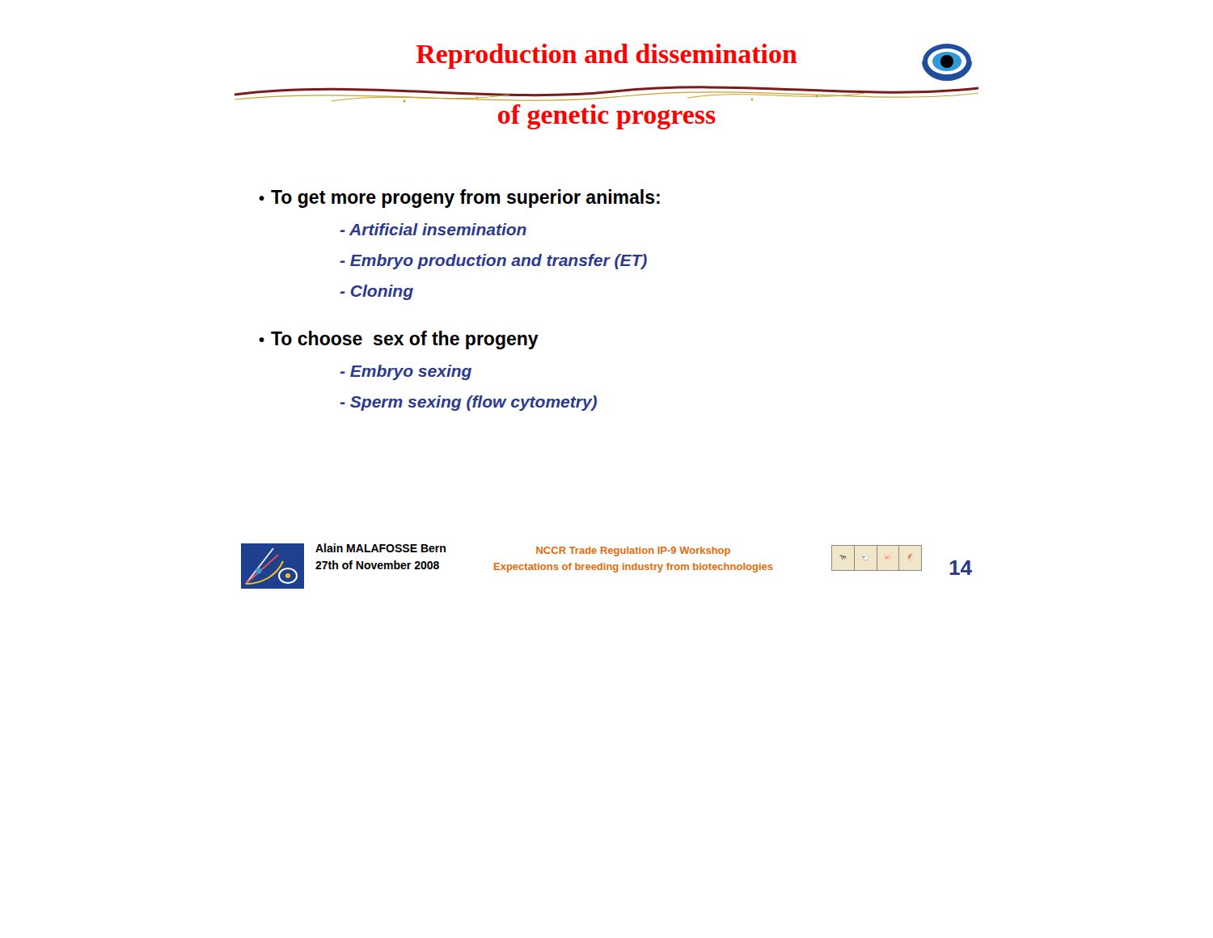Reproduction and dissemination
of genetic progress
•To get more progeny from superior animals:
- Artificial insemination
- Embryo production and transfer (ET)
- Cloning
•To choose sex of the progeny
- Embryo sexing
- Sperm sexing (flow cytometry)
Alain MALAFOSSE Bern
27th of November 2008
NCCR Trade Regulation IP-9 Workshop
Expectations of breeding industry from biotechnologies
🐄
🐑
🐖
🐔
14